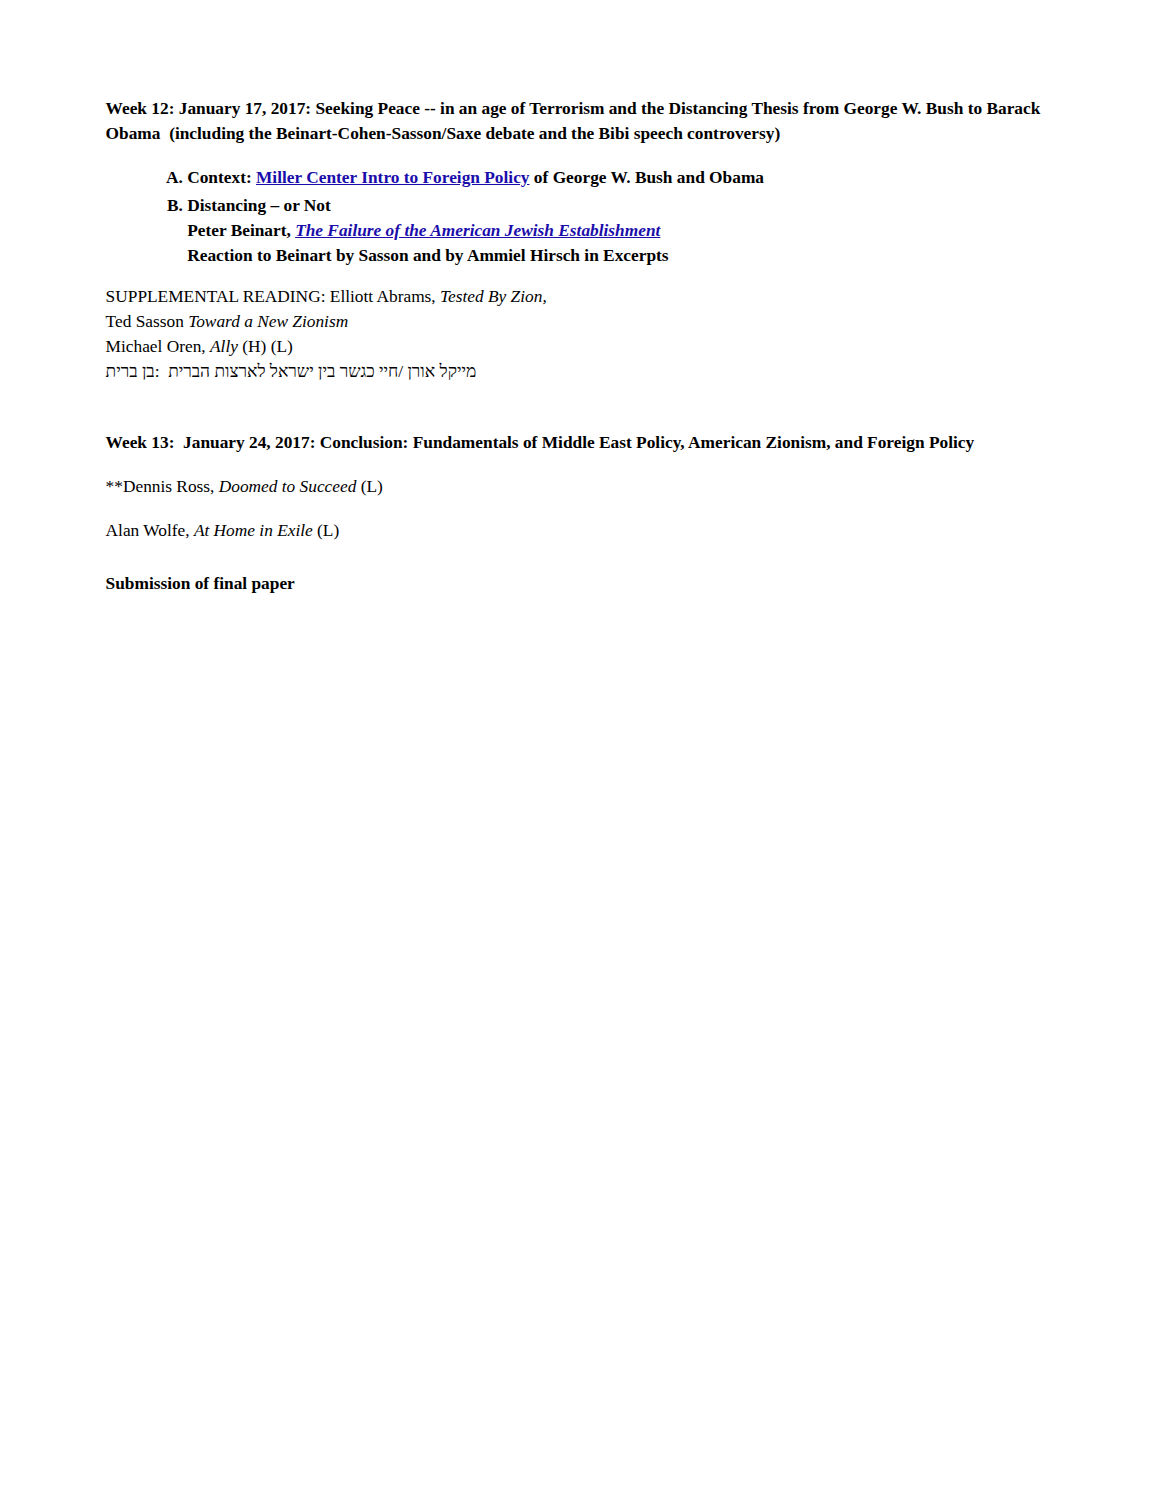Week 12: January 17, 2017: Seeking Peace -- in an age of Terrorism and the Distancing Thesis from George W. Bush to Barack Obama (including the Beinart-Cohen-Sasson/Saxe debate and the Bibi speech controversy)
Context: Miller Center Intro to Foreign Policy of George W. Bush and Obama
Distancing – or Not
Peter Beinart, The Failure of the American Jewish Establishment
Reaction to Beinart by Sasson and by Ammiel Hirsch in Excerpts
SUPPLEMENTAL READING: Elliott Abrams, Tested By Zion,
Ted Sasson Toward a New Zionism
Michael Oren, Ally (H) (L)
מייקל אורן /חיי כגשר בין ישראל לארצות הברית :בן ברית
Week 13: January 24, 2017: Conclusion: Fundamentals of Middle East Policy, American Zionism, and Foreign Policy
**Dennis Ross, Doomed to Succeed (L)
Alan Wolfe, At Home in Exile (L)
Submission of final paper